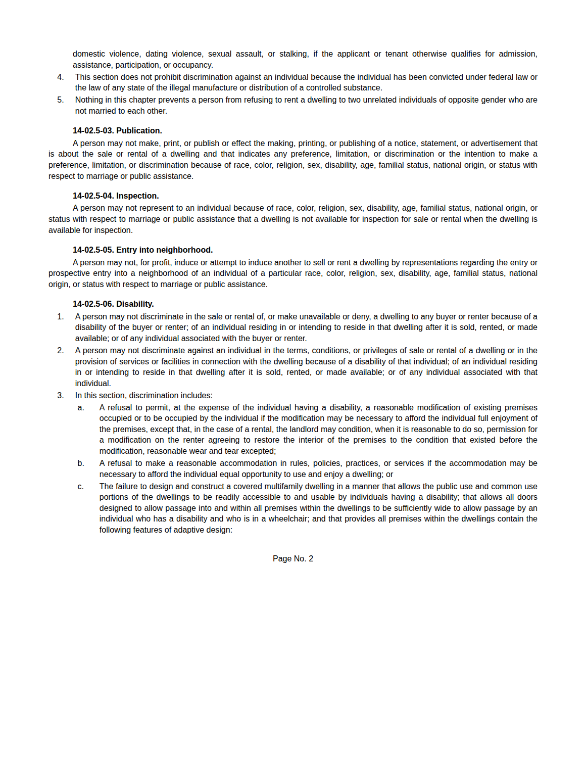domestic violence, dating violence, sexual assault, or stalking, if the applicant or tenant otherwise qualifies for admission, assistance, participation, or occupancy.
4. This section does not prohibit discrimination against an individual because the individual has been convicted under federal law or the law of any state of the illegal manufacture or distribution of a controlled substance.
5. Nothing in this chapter prevents a person from refusing to rent a dwelling to two unrelated individuals of opposite gender who are not married to each other.
14-02.5-03. Publication.
A person may not make, print, or publish or effect the making, printing, or publishing of a notice, statement, or advertisement that is about the sale or rental of a dwelling and that indicates any preference, limitation, or discrimination or the intention to make a preference, limitation, or discrimination because of race, color, religion, sex, disability, age, familial status, national origin, or status with respect to marriage or public assistance.
14-02.5-04. Inspection.
A person may not represent to an individual because of race, color, religion, sex, disability, age, familial status, national origin, or status with respect to marriage or public assistance that a dwelling is not available for inspection for sale or rental when the dwelling is available for inspection.
14-02.5-05. Entry into neighborhood.
A person may not, for profit, induce or attempt to induce another to sell or rent a dwelling by representations regarding the entry or prospective entry into a neighborhood of an individual of a particular race, color, religion, sex, disability, age, familial status, national origin, or status with respect to marriage or public assistance.
14-02.5-06. Disability.
1. A person may not discriminate in the sale or rental of, or make unavailable or deny, a dwelling to any buyer or renter because of a disability of the buyer or renter; of an individual residing in or intending to reside in that dwelling after it is sold, rented, or made available; or of any individual associated with the buyer or renter.
2. A person may not discriminate against an individual in the terms, conditions, or privileges of sale or rental of a dwelling or in the provision of services or facilities in connection with the dwelling because of a disability of that individual; of an individual residing in or intending to reside in that dwelling after it is sold, rented, or made available; or of any individual associated with that individual.
3. In this section, discrimination includes:
a. A refusal to permit, at the expense of the individual having a disability, a reasonable modification of existing premises occupied or to be occupied by the individual if the modification may be necessary to afford the individual full enjoyment of the premises, except that, in the case of a rental, the landlord may condition, when it is reasonable to do so, permission for a modification on the renter agreeing to restore the interior of the premises to the condition that existed before the modification, reasonable wear and tear excepted;
b. A refusal to make a reasonable accommodation in rules, policies, practices, or services if the accommodation may be necessary to afford the individual equal opportunity to use and enjoy a dwelling; or
c. The failure to design and construct a covered multifamily dwelling in a manner that allows the public use and common use portions of the dwellings to be readily accessible to and usable by individuals having a disability; that allows all doors designed to allow passage into and within all premises within the dwellings to be sufficiently wide to allow passage by an individual who has a disability and who is in a wheelchair; and that provides all premises within the dwellings contain the following features of adaptive design:
Page No. 2